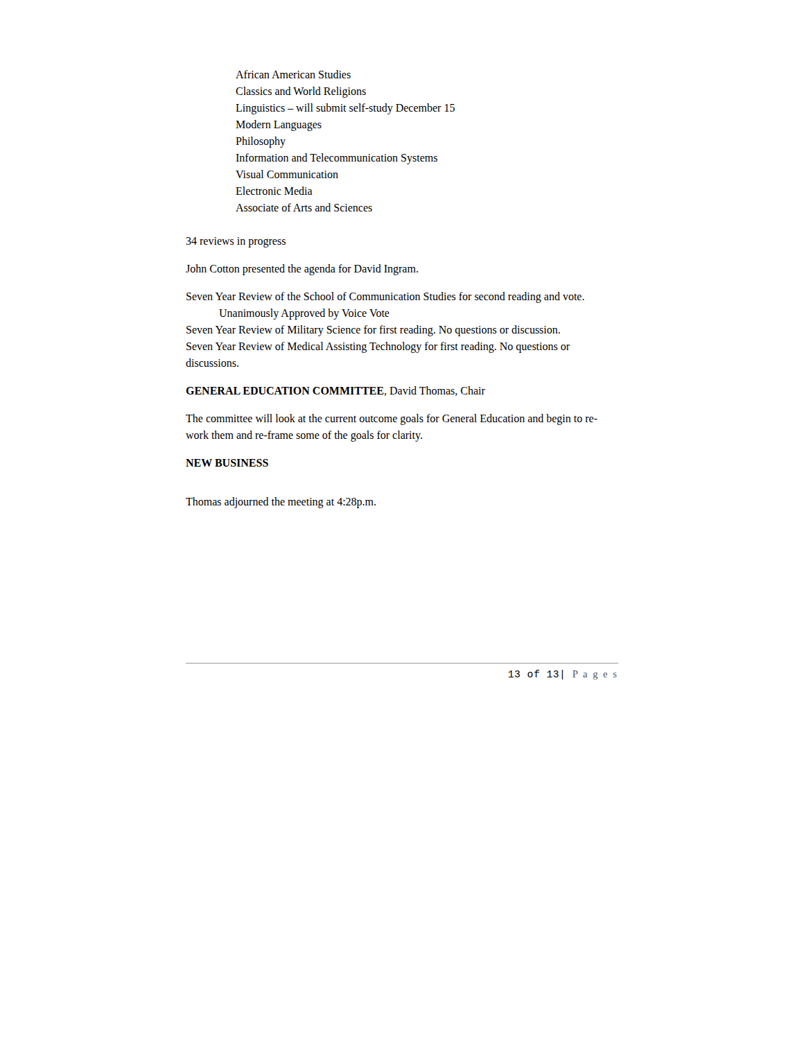African American Studies
Classics and World Religions
Linguistics – will submit self-study December 15
Modern Languages
Philosophy
Information and Telecommunication Systems
Visual Communication
Electronic Media
Associate of Arts and Sciences
34 reviews in progress
John Cotton presented the agenda for David Ingram.
Seven Year Review of the School of Communication Studies for second reading and vote.
Unanimously Approved by Voice Vote
Seven Year Review of Military Science for first reading. No questions or discussion.
Seven Year Review of Medical Assisting Technology for first reading. No questions or discussions.
GENERAL EDUCATION COMMITTEE, David Thomas, Chair
The committee will look at the current outcome goals for General Education and begin to re-work them and re-frame some of the goals for clarity.
NEW BUSINESS
Thomas adjourned the meeting at 4:28p.m.
13 of 13| P a g e s